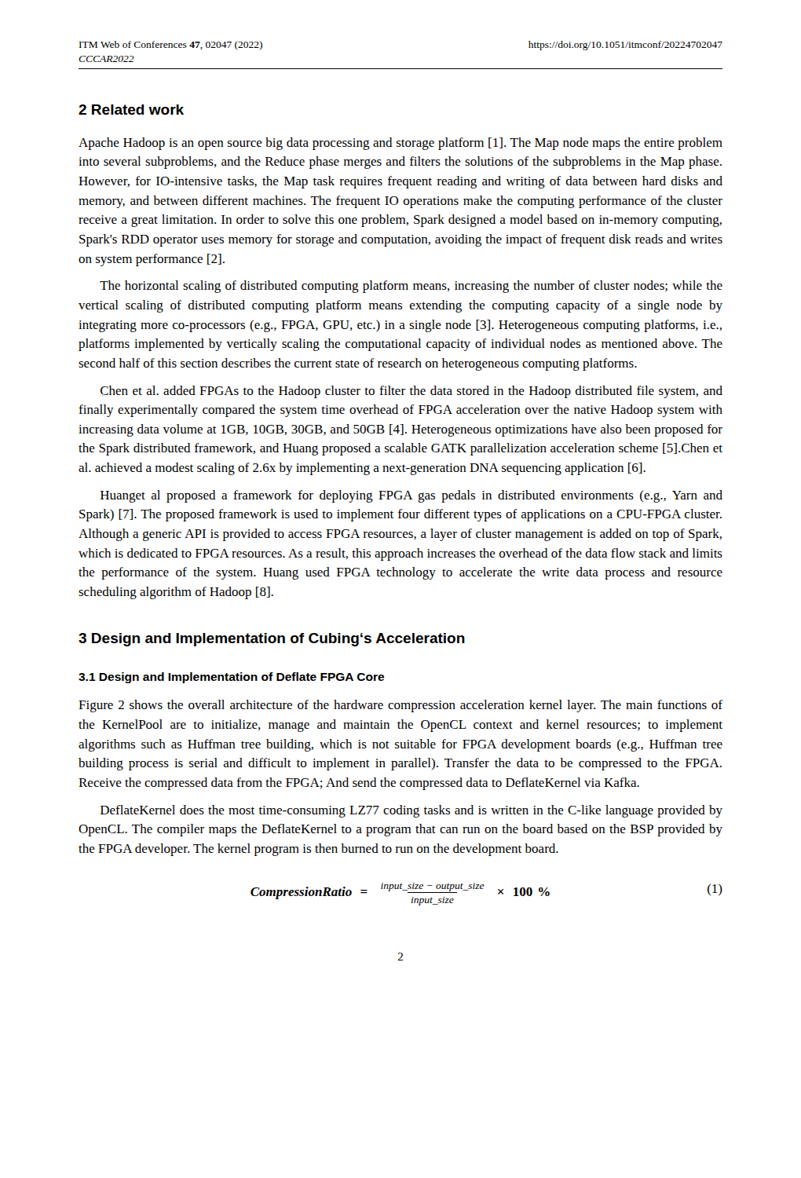ITM Web of Conferences 47, 02047 (2022)
CCCAR2022
https://doi.org/10.1051/itmconf/20224702047
2 Related work
Apache Hadoop is an open source big data processing and storage platform [1]. The Map node maps the entire problem into several subproblems, and the Reduce phase merges and filters the solutions of the subproblems in the Map phase. However, for IO-intensive tasks, the Map task requires frequent reading and writing of data between hard disks and memory, and between different machines. The frequent IO operations make the computing performance of the cluster receive a great limitation. In order to solve this one problem, Spark designed a model based on in-memory computing, Spark's RDD operator uses memory for storage and computation, avoiding the impact of frequent disk reads and writes on system performance [2].
The horizontal scaling of distributed computing platform means, increasing the number of cluster nodes; while the vertical scaling of distributed computing platform means extending the computing capacity of a single node by integrating more co-processors (e.g., FPGA, GPU, etc.) in a single node [3]. Heterogeneous computing platforms, i.e., platforms implemented by vertically scaling the computational capacity of individual nodes as mentioned above. The second half of this section describes the current state of research on heterogeneous computing platforms.
Chen et al. added FPGAs to the Hadoop cluster to filter the data stored in the Hadoop distributed file system, and finally experimentally compared the system time overhead of FPGA acceleration over the native Hadoop system with increasing data volume at 1GB, 10GB, 30GB, and 50GB [4]. Heterogeneous optimizations have also been proposed for the Spark distributed framework, and Huang proposed a scalable GATK parallelization acceleration scheme [5].Chen et al. achieved a modest scaling of 2.6x by implementing a next-generation DNA sequencing application [6].
Huanget al proposed a framework for deploying FPGA gas pedals in distributed environments (e.g., Yarn and Spark) [7]. The proposed framework is used to implement four different types of applications on a CPU-FPGA cluster. Although a generic API is provided to access FPGA resources, a layer of cluster management is added on top of Spark, which is dedicated to FPGA resources. As a result, this approach increases the overhead of the data flow stack and limits the performance of the system. Huang used FPGA technology to accelerate the write data process and resource scheduling algorithm of Hadoop [8].
3 Design and Implementation of Cubing‘s Acceleration
3.1 Design and Implementation of Deflate FPGA Core
Figure 2 shows the overall architecture of the hardware compression acceleration kernel layer. The main functions of the KernelPool are to initialize, manage and maintain the OpenCL context and kernel resources; to implement algorithms such as Huffman tree building, which is not suitable for FPGA development boards (e.g., Huffman tree building process is serial and difficult to implement in parallel). Transfer the data to be compressed to the FPGA. Receive the compressed data from the FPGA; And send the compressed data to DeflateKernel via Kafka.
DeflateKernel does the most time-consuming LZ77 coding tasks and is written in the C-like language provided by OpenCL. The compiler maps the DeflateKernel to a program that can run on the board based on the BSP provided by the FPGA developer. The kernel program is then burned to run on the development board.
CompressionRatio = input_size − output_size input_size × 100% (1)
2